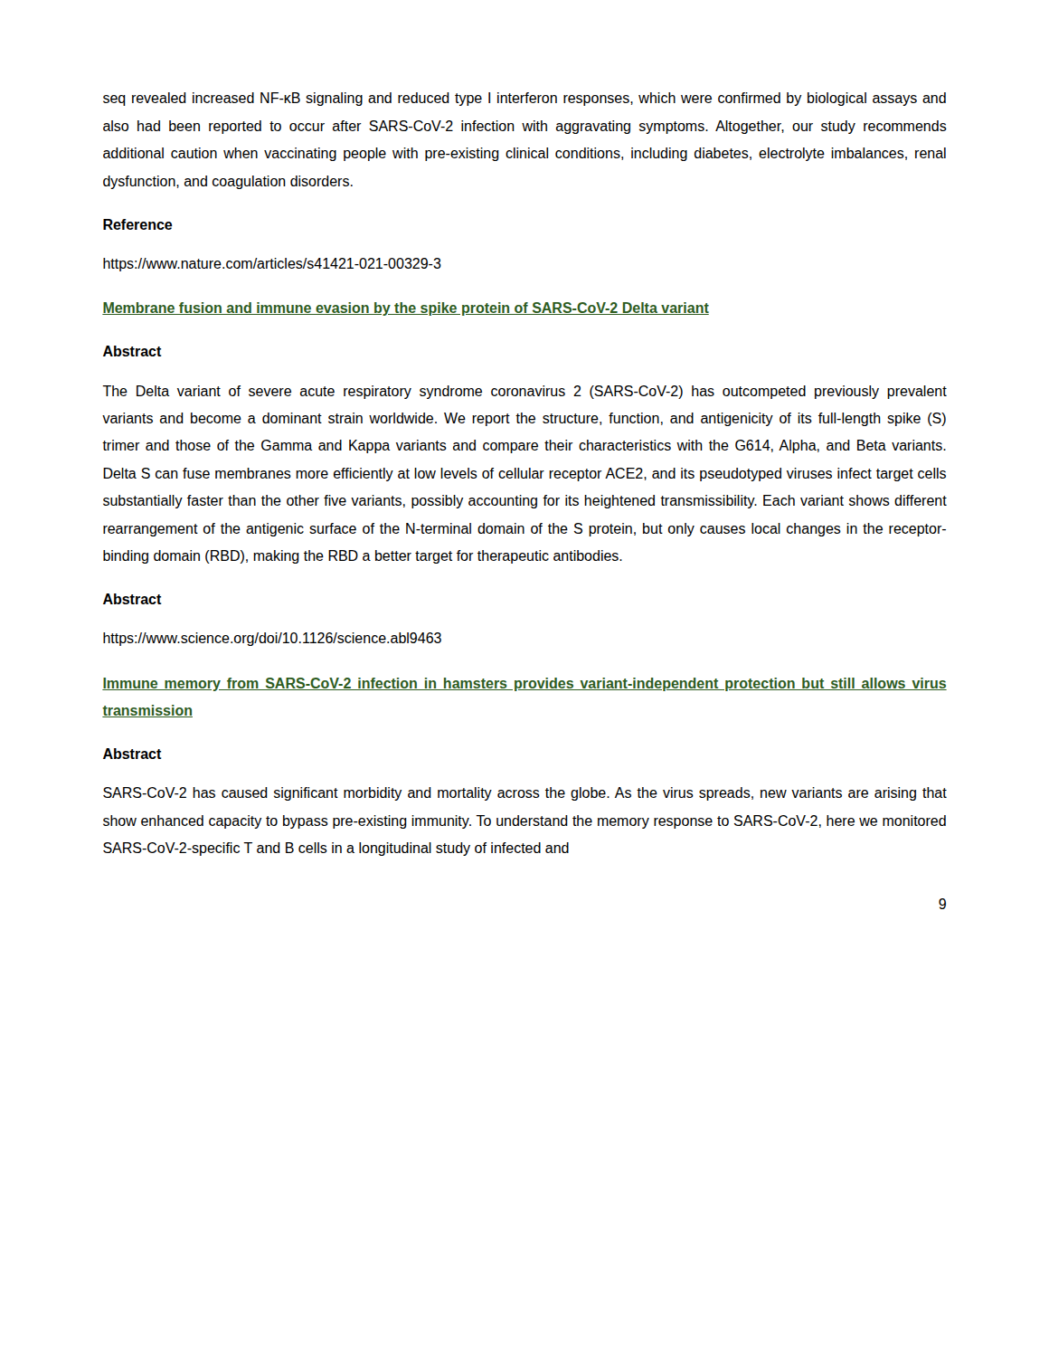seq revealed increased NF-κB signaling and reduced type I interferon responses, which were confirmed by biological assays and also had been reported to occur after SARS-CoV-2 infection with aggravating symptoms. Altogether, our study recommends additional caution when vaccinating people with pre-existing clinical conditions, including diabetes, electrolyte imbalances, renal dysfunction, and coagulation disorders.
Reference
https://www.nature.com/articles/s41421-021-00329-3
Membrane fusion and immune evasion by the spike protein of SARS-CoV-2 Delta variant
Abstract
The Delta variant of severe acute respiratory syndrome coronavirus 2 (SARS-CoV-2) has outcompeted previously prevalent variants and become a dominant strain worldwide. We report the structure, function, and antigenicity of its full-length spike (S) trimer and those of the Gamma and Kappa variants and compare their characteristics with the G614, Alpha, and Beta variants. Delta S can fuse membranes more efficiently at low levels of cellular receptor ACE2, and its pseudotyped viruses infect target cells substantially faster than the other five variants, possibly accounting for its heightened transmissibility. Each variant shows different rearrangement of the antigenic surface of the N-terminal domain of the S protein, but only causes local changes in the receptor-binding domain (RBD), making the RBD a better target for therapeutic antibodies.
Abstract
https://www.science.org/doi/10.1126/science.abl9463
Immune memory from SARS-CoV-2 infection in hamsters provides variant-independent protection but still allows virus transmission
Abstract
SARS-CoV-2 has caused significant morbidity and mortality across the globe. As the virus spreads, new variants are arising that show enhanced capacity to bypass pre-existing immunity. To understand the memory response to SARS-CoV-2, here we monitored SARS-CoV-2-specific T and B cells in a longitudinal study of infected and
9